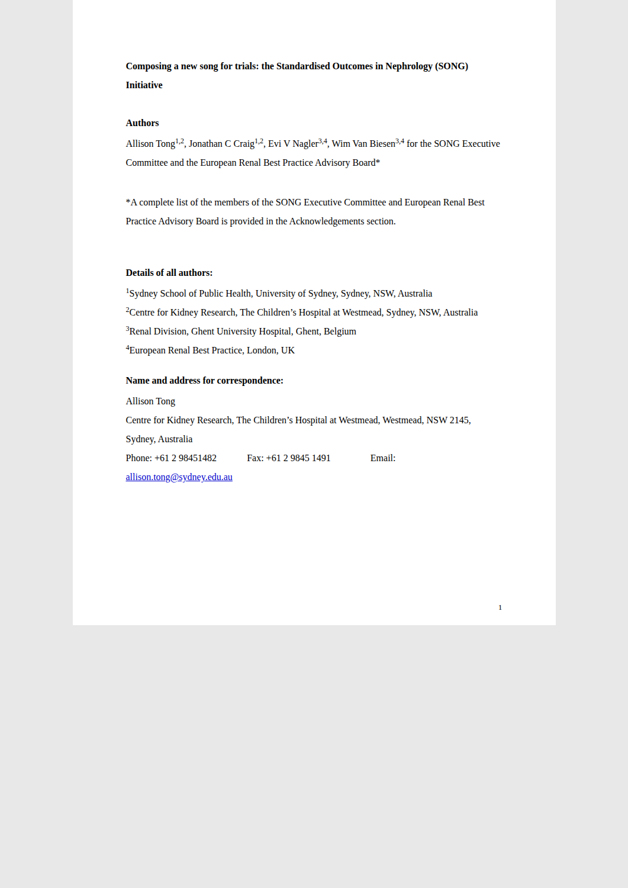Composing a new song for trials: the Standardised Outcomes in Nephrology (SONG) Initiative
Authors
Allison Tong1,2, Jonathan C Craig1,2, Evi V Nagler3,4, Wim Van Biesen3,4 for the SONG Executive Committee and the European Renal Best Practice Advisory Board*
*A complete list of the members of the SONG Executive Committee and European Renal Best Practice Advisory Board is provided in the Acknowledgements section.
Details of all authors:
1Sydney School of Public Health, University of Sydney, Sydney, NSW, Australia
2Centre for Kidney Research, The Children’s Hospital at Westmead, Sydney, NSW, Australia
3Renal Division, Ghent University Hospital, Ghent, Belgium
4European Renal Best Practice, London, UK
Name and address for correspondence:
Allison Tong
Centre for Kidney Research, The Children’s Hospital at Westmead, Westmead, NSW 2145, Sydney, Australia
Phone: +61 2 98451482 Fax: +61 2 9845 1491 Email: allison.tong@sydney.edu.au
1